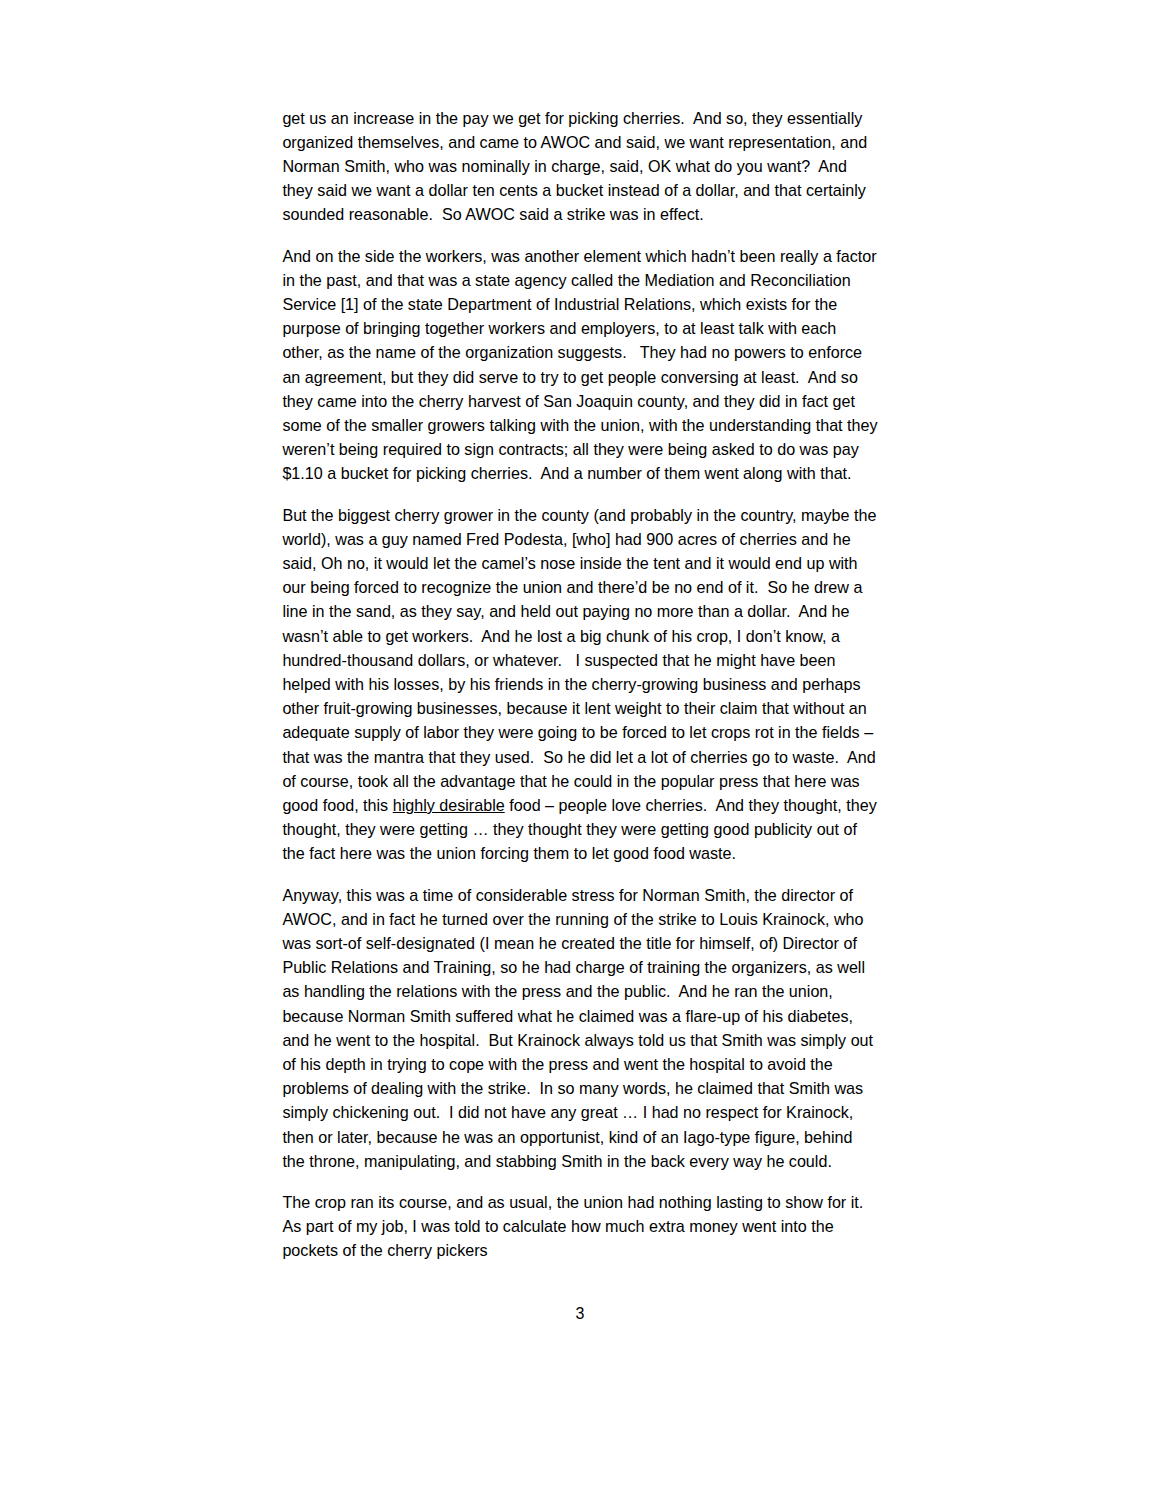get us an increase in the pay we get for picking cherries. And so, they essentially organized themselves, and came to AWOC and said, we want representation, and Norman Smith, who was nominally in charge, said, OK what do you want? And they said we want a dollar ten cents a bucket instead of a dollar, and that certainly sounded reasonable. So AWOC said a strike was in effect.
And on the side the workers, was another element which hadn’t been really a factor in the past, and that was a state agency called the Mediation and Reconciliation Service [1] of the state Department of Industrial Relations, which exists for the purpose of bringing together workers and employers, to at least talk with each other, as the name of the organization suggests. They had no powers to enforce an agreement, but they did serve to try to get people conversing at least. And so they came into the cherry harvest of San Joaquin county, and they did in fact get some of the smaller growers talking with the union, with the understanding that they weren’t being required to sign contracts; all they were being asked to do was pay $1.10 a bucket for picking cherries. And a number of them went along with that.
But the biggest cherry grower in the county (and probably in the country, maybe the world), was a guy named Fred Podesta, [who] had 900 acres of cherries and he said, Oh no, it would let the camel’s nose inside the tent and it would end up with our being forced to recognize the union and there’d be no end of it. So he drew a line in the sand, as they say, and held out paying no more than a dollar. And he wasn’t able to get workers. And he lost a big chunk of his crop, I don’t know, a hundred-thousand dollars, or whatever. I suspected that he might have been helped with his losses, by his friends in the cherry-growing business and perhaps other fruit-growing businesses, because it lent weight to their claim that without an adequate supply of labor they were going to be forced to let crops rot in the fields – that was the mantra that they used. So he did let a lot of cherries go to waste. And of course, took all the advantage that he could in the popular press that here was good food, this highly desirable food – people love cherries. And they thought, they thought, they were getting … they thought they were getting good publicity out of the fact here was the union forcing them to let good food waste.
Anyway, this was a time of considerable stress for Norman Smith, the director of AWOC, and in fact he turned over the running of the strike to Louis Krainock, who was sort-of self-designated (I mean he created the title for himself, of) Director of Public Relations and Training, so he had charge of training the organizers, as well as handling the relations with the press and the public. And he ran the union, because Norman Smith suffered what he claimed was a flare-up of his diabetes, and he went to the hospital. But Krainock always told us that Smith was simply out of his depth in trying to cope with the press and went the hospital to avoid the problems of dealing with the strike. In so many words, he claimed that Smith was simply chickening out. I did not have any great … I had no respect for Krainock, then or later, because he was an opportunist, kind of an Iago-type figure, behind the throne, manipulating, and stabbing Smith in the back every way he could.
The crop ran its course, and as usual, the union had nothing lasting to show for it. As part of my job, I was told to calculate how much extra money went into the pockets of the cherry pickers
3